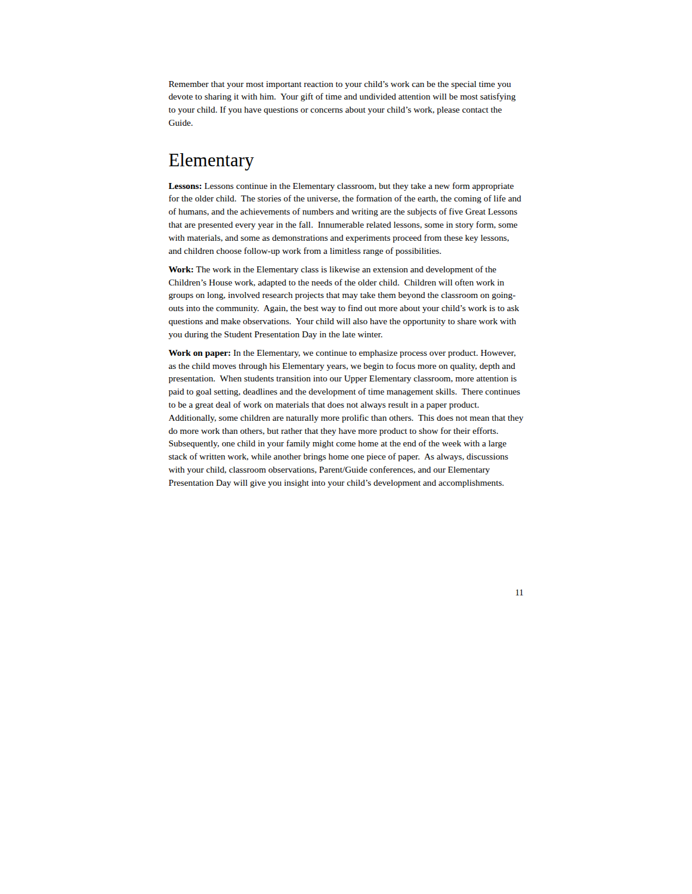Remember that your most important reaction to your child’s work can be the special time you devote to sharing it with him. Your gift of time and undivided attention will be most satisfying to your child. If you have questions or concerns about your child’s work, please contact the Guide.
Elementary
Lessons: Lessons continue in the Elementary classroom, but they take a new form appropriate for the older child. The stories of the universe, the formation of the earth, the coming of life and of humans, and the achievements of numbers and writing are the subjects of five Great Lessons that are presented every year in the fall. Innumerable related lessons, some in story form, some with materials, and some as demonstrations and experiments proceed from these key lessons, and children choose follow-up work from a limitless range of possibilities.
Work: The work in the Elementary class is likewise an extension and development of the Children’s House work, adapted to the needs of the older child. Children will often work in groups on long, involved research projects that may take them beyond the classroom on going-outs into the community. Again, the best way to find out more about your child’s work is to ask questions and make observations. Your child will also have the opportunity to share work with you during the Student Presentation Day in the late winter.
Work on paper: In the Elementary, we continue to emphasize process over product. However, as the child moves through his Elementary years, we begin to focus more on quality, depth and presentation. When students transition into our Upper Elementary classroom, more attention is paid to goal setting, deadlines and the development of time management skills. There continues to be a great deal of work on materials that does not always result in a paper product. Additionally, some children are naturally more prolific than others. This does not mean that they do more work than others, but rather that they have more product to show for their efforts. Subsequently, one child in your family might come home at the end of the week with a large stack of written work, while another brings home one piece of paper. As always, discussions with your child, classroom observations, Parent/Guide conferences, and our Elementary Presentation Day will give you insight into your child’s development and accomplishments.
11